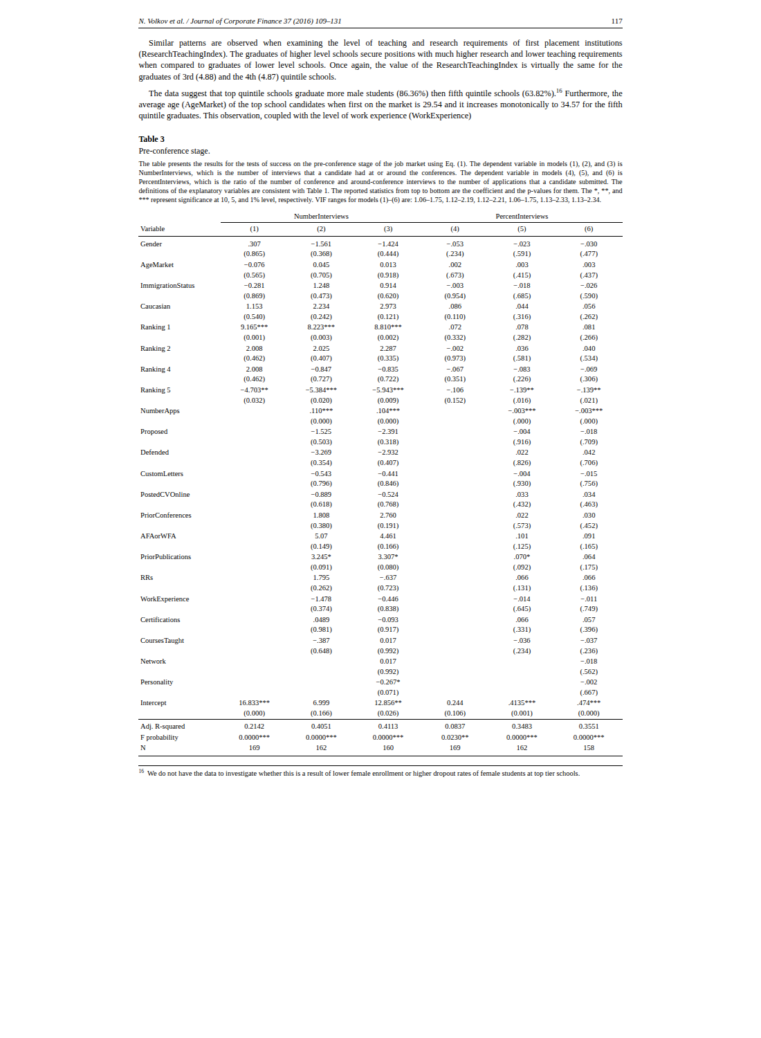N. Volkov et al. / Journal of Corporate Finance 37 (2016) 109–131 117
Similar patterns are observed when examining the level of teaching and research requirements of first placement institutions (ResearchTeachingIndex). The graduates of higher level schools secure positions with much higher research and lower teaching requirements when compared to graduates of lower level schools. Once again, the value of the ResearchTeachingIndex is virtually the same for the graduates of 3rd (4.88) and the 4th (4.87) quintile schools.
The data suggest that top quintile schools graduate more male students (86.36%) then fifth quintile schools (63.82%).16 Furthermore, the average age (AgeMarket) of the top school candidates when first on the market is 29.54 and it increases monotonically to 34.57 for the fifth quintile graduates. This observation, coupled with the level of work experience (WorkExperience)
Table 3
Pre-conference stage.
The table presents the results for the tests of success on the pre-conference stage of the job market using Eq. (1). The dependent variable in models (1), (2), and (3) is NumberInterviews, which is the number of interviews that a candidate had at or around the conferences. The dependent variable in models (4), (5), and (6) is PercentInterviews, which is the ratio of the number of conference and around-conference interviews to the number of applications that a candidate submitted. The definitions of the explanatory variables are consistent with Table 1. The reported statistics from top to bottom are the coefficient and the p-values for them. The *, **, and *** represent significance at 10, 5, and 1% level, respectively. VIF ranges for models (1)–(6) are: 1.06–1.75, 1.12–2.19, 1.12–2.21, 1.06–1.75, 1.13–2.33, 1.13–2.34.
| | NumberInterviews | PercentInterviews |
| --- | --- | --- |
| Variable | (1) | (2) | (3) | (4) | (5) | (6) |
| Gender | .307 | −1.561 | −1.424 | −.053 | −.023 | −.030 |
| | (0.865) | (0.368) | (0.444) | (.234) | (.591) | (.477) |
| AgeMarket | −0.076 | 0.045 | 0.013 | .002 | .003 | .003 |
| | (0.565) | (0.705) | (0.918) | (.673) | (.415) | (.437) |
| ImmigrationStatus | −0.281 | 1.248 | 0.914 | −.003 | −.018 | −.026 |
| | (0.869) | (0.473) | (0.620) | (0.954) | (.685) | (.590) |
| Caucasian | 1.153 | 2.234 | 2.973 | .086 | .044 | .056 |
| | (0.540) | (0.242) | (0.121) | (0.110) | (.316) | (.262) |
| Ranking 1 | 9.165*** | 8.223*** | 8.810*** | .072 | .078 | .081 |
| | (0.001) | (0.003) | (0.002) | (0.332) | (.282) | (.266) |
| Ranking 2 | 2.008 | 2.025 | 2.287 | −.002 | .036 | .040 |
| | (0.462) | (0.407) | (0.335) | (0.973) | (.581) | (.534) |
| Ranking 4 | 2.008 | −0.847 | −0.835 | −.067 | −.083 | −.069 |
| | (0.462) | (0.727) | (0.722) | (0.351) | (.226) | (.306) |
| Ranking 5 | −4.703** | −5.384*** | −5.943*** | −.106 | −.139** | −.139** |
| | (0.032) | (0.020) | (0.009) | (0.152) | (.016) | (.021) |
| NumberApps | | .110*** | .104*** | | −.003*** | −.003*** |
| | | (0.000) | (0.000) | | (.000) | (.000) |
| Proposed | | −1.525 | −2.391 | | −.004 | −.018 |
| | | (0.503) | (0.318) | | (.916) | (.709) |
| Defended | | −3.269 | −2.932 | | .022 | .042 |
| | | (0.354) | (0.407) | | (.826) | (.706) |
| CustomLetters | | −0.543 | −0.441 | | −.004 | −.015 |
| | | (0.796) | (0.846) | | (.930) | (.756) |
| PostedCVOnline | | −0.889 | −0.524 | | .033 | .034 |
| | | (0.618) | (0.768) | | (.432) | (.463) |
| PriorConferences | | 1.808 | 2.760 | | .022 | .030 |
| | | (0.380) | (0.191) | | (.573) | (.452) |
| AFAorWFA | | 5.07 | 4.461 | | .101 | .091 |
| | | (0.149) | (0.166) | | (.125) | (.165) |
| PriorPublications | | 3.245* | 3.307* | | .070* | .064 |
| | | (0.091) | (0.080) | | (.092) | (.175) |
| RRs | | 1.795 | −.637 | | .066 | .066 |
| | | (0.262) | (0.723) | | (.131) | (.136) |
| WorkExperience | | −1.478 | −0.446 | | −.014 | −.011 |
| | | (0.374) | (0.838) | | (.645) | (.749) |
| Certifications | | .0489 | −0.093 | | .066 | .057 |
| | | (0.981) | (0.917) | | (.331) | (.396) |
| CoursesTaught | | −.387 | 0.017 | | −.036 | −.037 |
| | | (0.648) | (0.992) | | (.234) | (.236) |
| Network | | | 0.017 | | | −.018 |
| | | | (0.992) | | | (.562) |
| Personality | | | −0.267* | | | −.002 |
| | | | (0.071) | | | (.667) |
| Intercept | 16.833*** | 6.999 | 12.856** | 0.244 | .4135*** | .474*** |
| | (0.000) | (0.166) | (0.026) | (0.106) | (0.001) | (0.000) |
| Adj. R-squared | 0.2142 | 0.4051 | 0.4113 | 0.0837 | 0.3483 | 0.3551 |
| F probability | 0.0000*** | 0.0000*** | 0.0000*** | 0.0230** | 0.0000*** | 0.0000*** |
| N | 169 | 162 | 160 | 169 | 162 | 158 |
16 We do not have the data to investigate whether this is a result of lower female enrollment or higher dropout rates of female students at top tier schools.